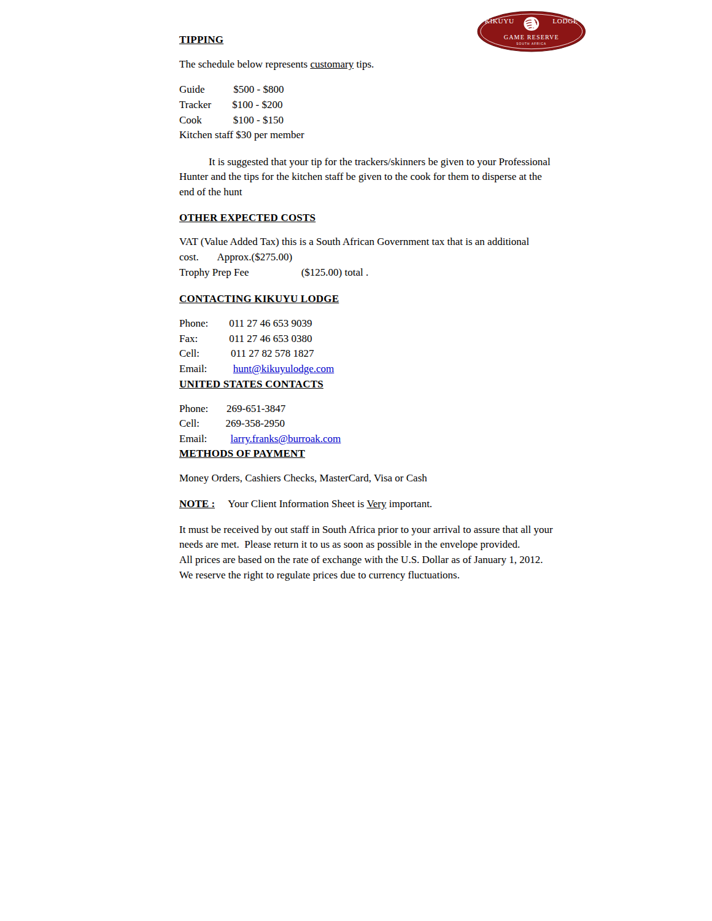KIKUYU LODGE GAME RESERVE SOUTH AFRICA
TIPPING
The schedule below represents customary tips.
Guide $500 - $800
Tracker $100 - $200
Cook $100 - $150
Kitchen staff $30 per member
It is suggested that your tip for the trackers/skinners be given to your Professional Hunter and the tips for the kitchen staff be given to the cook for them to disperse at the end of the hunt
OTHER EXPECTED COSTS
VAT (Value Added Tax) this is a South African Government tax that is an additional cost. Approx.($275.00)
Trophy Prep Fee ($125.00) total .
CONTACTING KIKUYU LODGE
Phone: 011 27 46 653 9039
Fax: 011 27 46 653 0380
Cell: 011 27 82 578 1827
Email: hunt@kikuyulodge.com
UNITED STATES CONTACTS
Phone: 269-651-3847
Cell: 269-358-2950
Email: larry.franks@burroak.com
METHODS OF PAYMENT
Money Orders, Cashiers Checks, MasterCard, Visa or Cash
NOTE : Your Client Information Sheet is Very important.
It must be received by out staff in South Africa prior to your arrival to assure that all your needs are met. Please return it to us as soon as possible in the envelope provided.
All prices are based on the rate of exchange with the U.S. Dollar as of January 1, 2012. We reserve the right to regulate prices due to currency fluctuations.